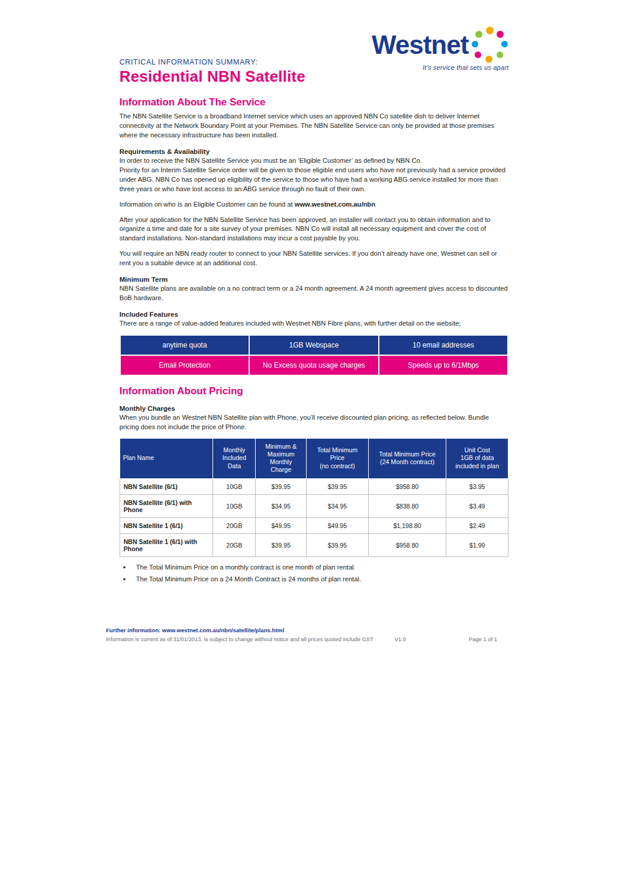Westnet
It’s service that sets us apart
CRITICAL INFORMATION SUMMARY:
Residential NBN Satellite
Information About The Service
The NBN Satellite Service is a broadband Internet service which uses an approved NBN Co satellite dish to deliver Internet connectivity at the Network Boundary Point at your Premises. The NBN Satellite Service can only be provided at those premises where the necessary infrastructure has been installed.
Requirements & Availability
In order to receive the NBN Satellite Service you must be an ‘Eligible Customer’ as defined by NBN Co.
Priority for an Interim Satellite Service order will be given to those eligible end users who have not previously had a service provided under ABG. NBN Co has opened up eligibility of the service to those who have had a working ABG service installed for more than three years or who have lost access to an ABG service through no fault of their own.
Information on who is an Eligible Customer can be found at www.westnet.com.au/nbn
After your application for the NBN Satellite Service has been approved, an installer will contact you to obtain information and to organize a time and date for a site survey of your premises. NBN Co will install all necessary equipment and cover the cost of standard installations. Non-standard installations may incur a cost payable by you.
You will require an NBN ready router to connect to your NBN Satellite services. If you don’t already have one, Westnet can sell or rent you a suitable device at an additional cost.
Minimum Term
NBN Satellite plans are available on a no contract term or a 24 month agreement. A 24 month agreement gives access to discounted BoB hardware.
Included Features
There are a range of value-added features included with Westnet NBN Fibre plans, with further detail on the website;
| anytime quota | 1GB Webspace | 10 email addresses |
| Email Protection | No Excess quota usage charges | Speeds up to 6/1Mbps |
Information About Pricing
Monthly Charges
When you bundle an Westnet NBN Satellite plan with Phone, you’ll receive discounted plan pricing, as reflected below. Bundle pricing does not include the price of Phone.
| Plan Name | Monthly Included Data | Minimum & Maximum Monthly Charge | Total Minimum Price (no contract) | Total Minimum Price (24 Month contract) | Unit Cost 1GB of data included in plan |
| --- | --- | --- | --- | --- | --- |
| NBN Satellite (6/1) | 10GB | $39.95 | $39.95 | $958.80 | $3.95 |
| NBN Satellite (6/1) with Phone | 10GB | $34.95 | $34.95 | $838.80 | $3.49 |
| NBN Satellite 1 (6/1) | 20GB | $49.95 | $49.95 | $1,198.80 | $2.49 |
| NBN Satellite 1 (6/1) with Phone | 20GB | $39.95 | $39.95 | $958.80 | $1.99 |
The Total Minimum Price on a monthly contract is one month of plan rental.
The Total Minimum Price on a 24 Month Contract is 24 months of plan rental.
Further information: www.westnet.com.au/nbn/satellite/plans.html
Information is current as of 31/01/2013, is subject to change without notice and all prices quoted include GST
V1.0
Page 1 of 1